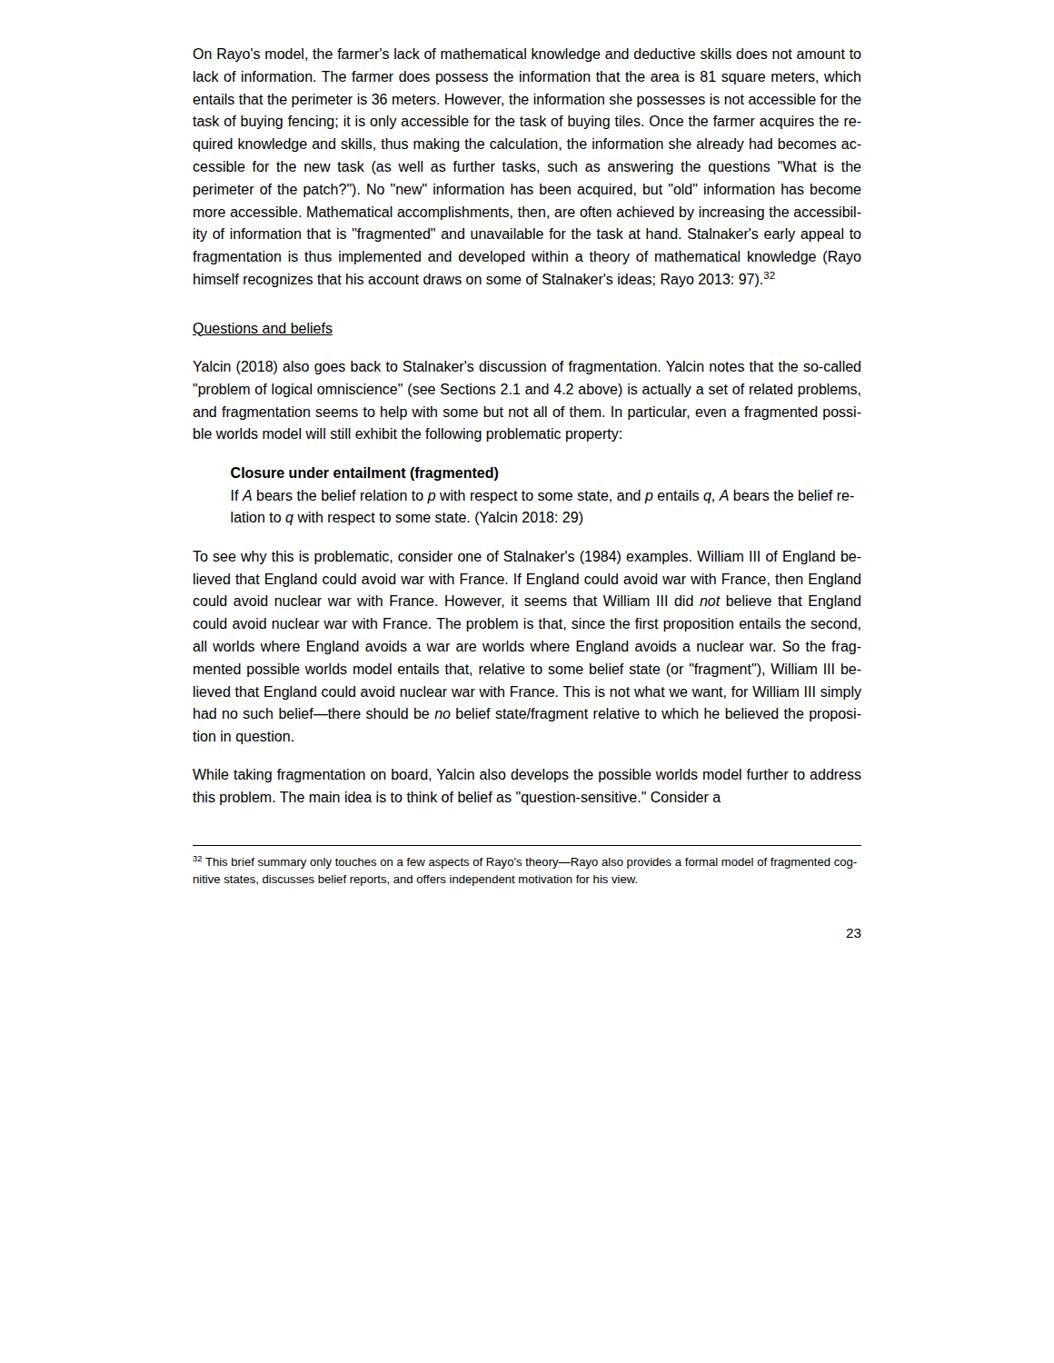On Rayo's model, the farmer's lack of mathematical knowledge and deductive skills does not amount to lack of information. The farmer does possess the information that the area is 81 square meters, which entails that the perimeter is 36 meters. However, the information she possesses is not accessible for the task of buying fencing; it is only accessible for the task of buying tiles. Once the farmer acquires the required knowledge and skills, thus making the calculation, the information she already had becomes accessible for the new task (as well as further tasks, such as answering the questions "What is the perimeter of the patch?"). No "new" information has been acquired, but "old" information has become more accessible. Mathematical accomplishments, then, are often achieved by increasing the accessibility of information that is "fragmented" and unavailable for the task at hand. Stalnaker's early appeal to fragmentation is thus implemented and developed within a theory of mathematical knowledge (Rayo himself recognizes that his account draws on some of Stalnaker's ideas; Rayo 2013: 97).32
Questions and beliefs
Yalcin (2018) also goes back to Stalnaker's discussion of fragmentation. Yalcin notes that the so-called "problem of logical omniscience" (see Sections 2.1 and 4.2 above) is actually a set of related problems, and fragmentation seems to help with some but not all of them. In particular, even a fragmented possible worlds model will still exhibit the following problematic property:
Closure under entailment (fragmented) If A bears the belief relation to p with respect to some state, and p entails q, A bears the belief relation to q with respect to some state. (Yalcin 2018: 29)
To see why this is problematic, consider one of Stalnaker's (1984) examples. William III of England believed that England could avoid war with France. If England could avoid war with France, then England could avoid nuclear war with France. However, it seems that William III did not believe that England could avoid nuclear war with France. The problem is that, since the first proposition entails the second, all worlds where England avoids a war are worlds where England avoids a nuclear war. So the fragmented possible worlds model entails that, relative to some belief state (or "fragment"), William III believed that England could avoid nuclear war with France. This is not what we want, for William III simply had no such belief—there should be no belief state/fragment relative to which he believed the proposition in question.
While taking fragmentation on board, Yalcin also develops the possible worlds model further to address this problem. The main idea is to think of belief as "question-sensitive." Consider a
32 This brief summary only touches on a few aspects of Rayo's theory—Rayo also provides a formal model of fragmented cognitive states, discusses belief reports, and offers independent motivation for his view.
23